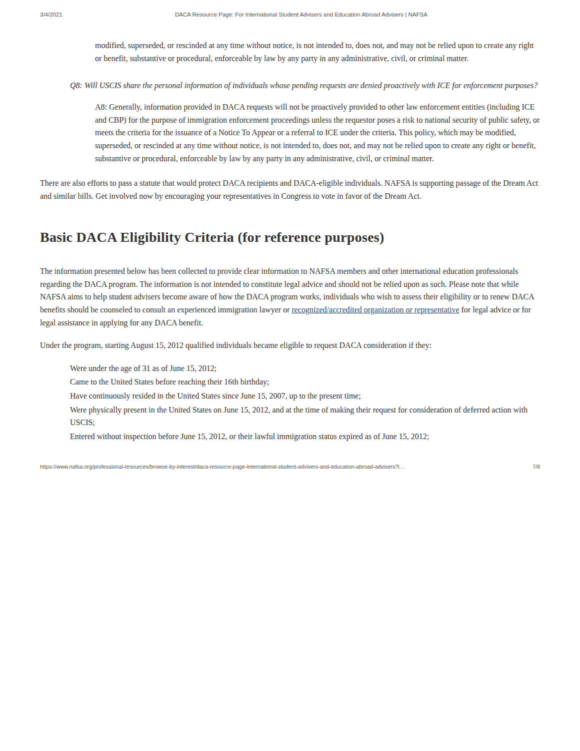3/4/2021 DACA Resource Page: For International Student Advisers and Education Abroad Advisers | NAFSA
modified, superseded, or rescinded at any time without notice, is not intended to, does not, and may not be relied upon to create any right or benefit, substantive or procedural, enforceable by law by any party in any administrative, civil, or criminal matter.
Q8: Will USCIS share the personal information of individuals whose pending requests are denied proactively with ICE for enforcement purposes?
A8: Generally, information provided in DACA requests will not be proactively provided to other law enforcement entities (including ICE and CBP) for the purpose of immigration enforcement proceedings unless the requestor poses a risk to national security of public safety, or meets the criteria for the issuance of a Notice To Appear or a referral to ICE under the criteria. This policy, which may be modified, superseded, or rescinded at any time without notice, is not intended to, does not, and may not be relied upon to create any right or benefit, substantive or procedural, enforceable by law by any party in any administrative, civil, or criminal matter.
There are also efforts to pass a statute that would protect DACA recipients and DACA-eligible individuals. NAFSA is supporting passage of the Dream Act and similar bills. Get involved now by encouraging your representatives in Congress to vote in favor of the Dream Act.
Basic DACA Eligibility Criteria (for reference purposes)
The information presented below has been collected to provide clear information to NAFSA members and other international education professionals regarding the DACA program. The information is not intended to constitute legal advice and should not be relied upon as such. Please note that while NAFSA aims to help student advisers become aware of how the DACA program works, individuals who wish to assess their eligibility or to renew DACA benefits should be counseled to consult an experienced immigration lawyer or recognized/accredited organization or representative for legal advice or for legal assistance in applying for any DACA benefit.
Under the program, starting August 15, 2012 qualified individuals became eligible to request DACA consideration if they:
Were under the age of 31 as of June 15, 2012;
Came to the United States before reaching their 16th birthday;
Have continuously resided in the United States since June 15, 2007, up to the present time;
Were physically present in the United States on June 15, 2012, and at the time of making their request for consideration of deferred action with USCIS;
Entered without inspection before June 15, 2012, or their lawful immigration status expired as of June 15, 2012;
https://www.nafsa.org/professional-resources/browse-by-interest/daca-resource-page-international-student-advisers-and-education-abroad-advisers?l… 7/8